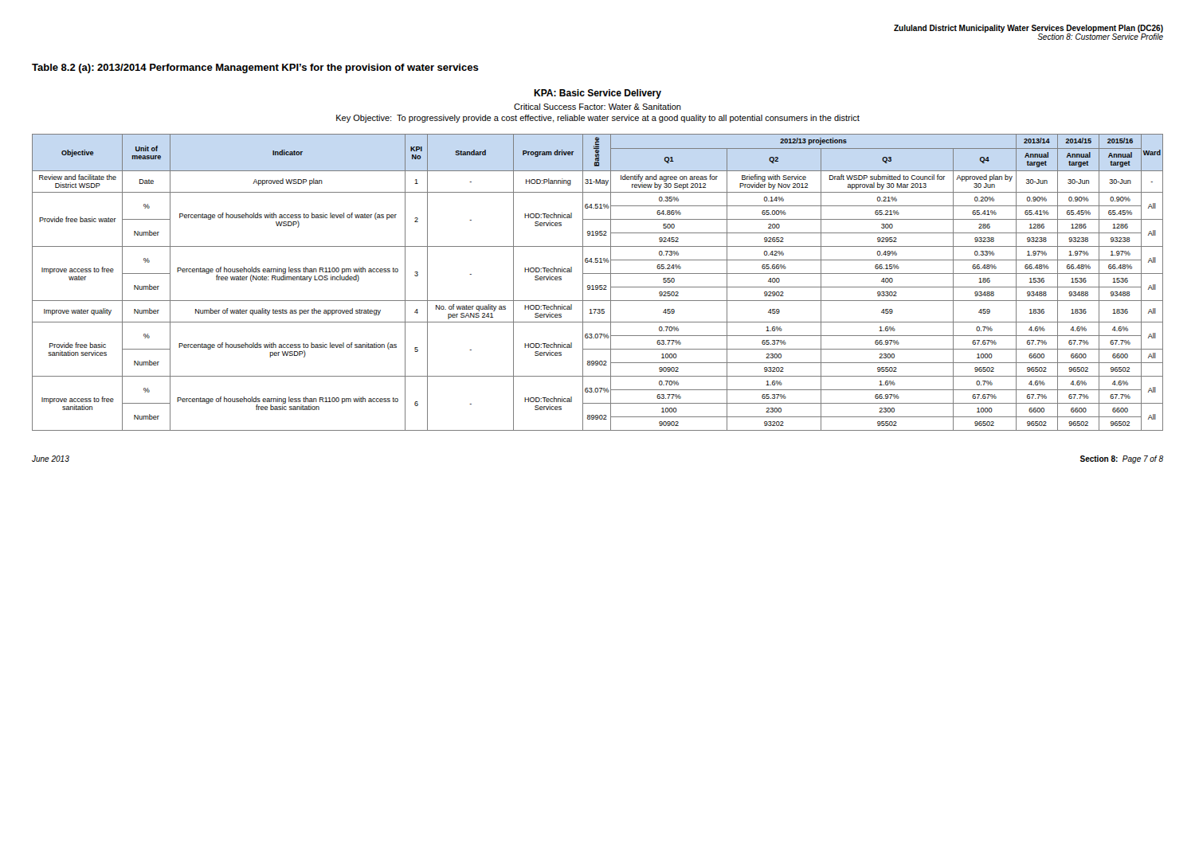Zululand District Municipality Water Services Development Plan (DC26)
Section 8: Customer Service Profile
Table 8.2 (a): 2013/2014 Performance Management KPI’s for the provision of water services
KPA: Basic Service Delivery
Critical Success Factor: Water & Sanitation
Key Objective: To progressively provide a cost effective, reliable water service at a good quality to all potential consumers in the district
| Objective | Unit of measure | Indicator | KPI No | Standard | Program driver | Baseline | 2012/13 projections | 2013/14 | 2014/15 | 2015/16 | Ward |
| --- | --- | --- | --- | --- | --- | --- | --- | --- | --- | --- | --- |
| Q1 | Q2 | Q3 | Q4 | Annual target | Annual target | Annual target |
| Review and facilitate the District WSDP | Date | Approved WSDP plan | 1 | - | HOD:Planning | 31-May | Identify and agree on areas for review by 30 Sept 2012 | Briefing with Service Provider by Nov 2012 | Draft WSDP submitted to Council for approval by 30 Mar 2013 | Approved plan by 30 Jun | 30-Jun | 30-Jun | 30-Jun | - |
| Provide free basic water | % | Percentage of households with access to basic level of water (as per WSDP) | 2 | - | HOD:Technical Services | 64.51% | 0.35% | 0.14% | 0.21% | 0.20% | 0.90% | 0.90% | 0.90% | All |
| 64.86% | 65.00% | 65.21% | 65.41% | 65.41% | 65.45% | 65.45% |
| Number | 91952 | 500 | 200 | 300 | 286 | 1286 | 1286 | 1286 | All |
| 92452 | 92652 | 92952 | 93238 | 93238 | 93238 | 93238 |
| Improve access to free water | % | Percentage of households earning less than R1100 pm with access to free water (Note: Rudimentary LOS included) | 3 | - | HOD:Technical Services | 64.51% | 0.73% | 0.42% | 0.49% | 0.33% | 1.97% | 1.97% | 1.97% | All |
| 65.24% | 65.66% | 66.15% | 66.48% | 66.48% | 66.48% | 66.48% |
| Number | 91952 | 550 | 400 | 400 | 186 | 1536 | 1536 | 1536 | All |
| 92502 | 92902 | 93302 | 93488 | 93488 | 93488 | 93488 |
| Improve water quality | Number | Number of water quality tests as per the approved strategy | 4 | No. of water quality as per SANS 241 | HOD:Technical Services | 1735 | 459 | 459 | 459 | 459 | 1836 | 1836 | 1836 | All |
| Provide free basic sanitation services | % | Percentage of households with access to basic level of sanitation (as per WSDP) | 5 | - | HOD:Technical Services | 63.07% | 0.70% | 1.6% | 1.6% | 0.7% | 4.6% | 4.6% | 4.6% | All |
| 63.77% | 65.37% | 66.97% | 67.67% | 67.7% | 67.7% | 67.7% |
| Number | 89902 | 1000 | 2300 | 2300 | 1000 | 6600 | 6600 | 6600 | All |
| 90902 | 93202 | 95502 | 96502 | 96502 | 96502 | 96502 | |
| Improve access to free sanitation | % | Percentage of households earning less than R1100 pm with access to free basic sanitation | 6 | - | HOD:Technical Services | 63.07% | 0.70% | 1.6% | 1.6% | 0.7% | 4.6% | 4.6% | 4.6% | All |
| 63.77% | 65.37% | 66.97% | 67.67% | 67.7% | 67.7% | 67.7% |
| Number | 89902 | 1000 | 2300 | 2300 | 1000 | 6600 | 6600 | 6600 | All |
| 90902 | 93202 | 95502 | 96502 | 96502 | 96502 | 96502 |
June 2013
Section 8: Page 7 of 8